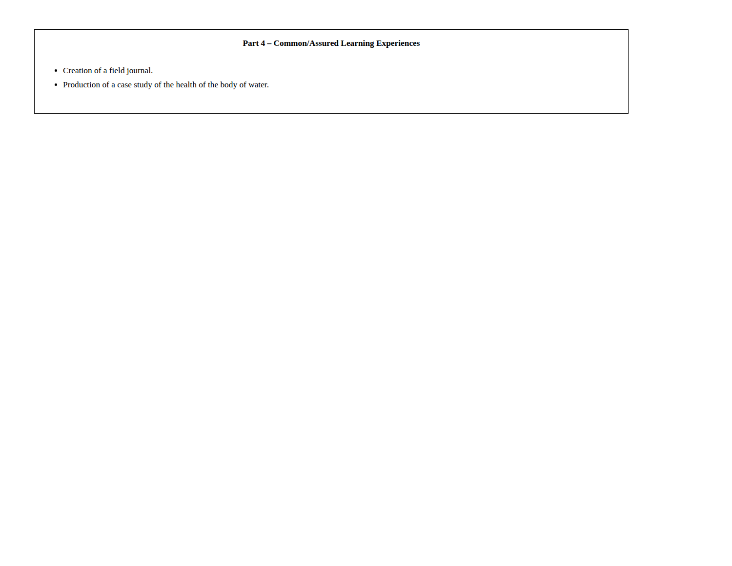Part 4 – Common/Assured Learning Experiences
Creation of a field journal.
Production of a case study of the health of the body of water.